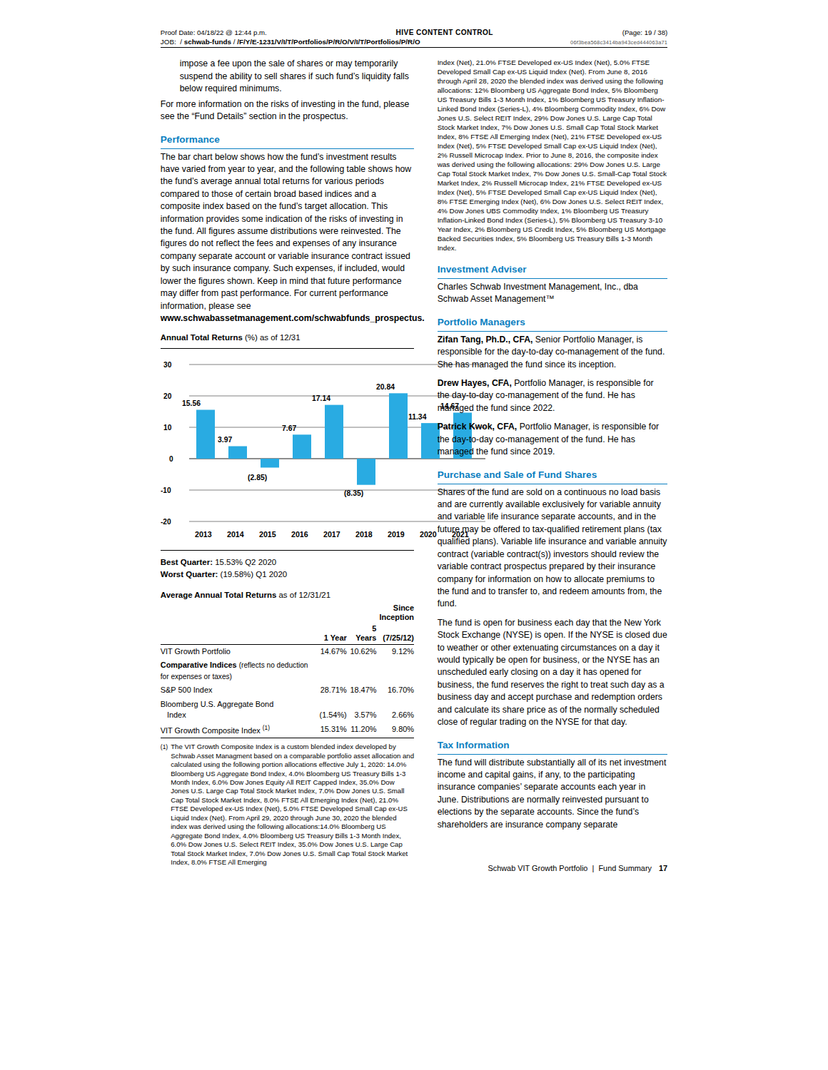Proof Date: 04/18/22 @ 12:44 p.m. HIVE CONTENT CONTROL (Page: 19 / 38)
JOB: / schwab-funds / /F/Y/E-1231/V/I/T/Portfolios/P/R/O/V/I/T/Portfolios/P/R/O 06f3bea568c3414ba943ced444063a71
impose a fee upon the sale of shares or may temporarily suspend the ability to sell shares if such fund’s liquidity falls below required minimums.
For more information on the risks of investing in the fund, please see the “Fund Details” section in the prospectus.
Performance
The bar chart below shows how the fund’s investment results have varied from year to year, and the following table shows how the fund’s average annual total returns for various periods compared to those of certain broad based indices and a composite index based on the fund’s target allocation. This information provides some indication of the risks of investing in the fund. All figures assume distributions were reinvested. The figures do not reflect the fees and expenses of any insurance company separate account or variable insurance contract issued by such insurance company. Such expenses, if included, would lower the figures shown. Keep in mind that future performance may differ from past performance. For current performance information, please see www.schwabassetmanagement.com/schwabfunds_prospectus.
Annual Total Returns (%) as of 12/31
30 20 10 0 -10 -20 15.56 3.97 (2.85) 7.67 17.14 (8.35) 20.84 11.34 14.67 2013 2014 2015 2016 2017 2018 2019 2020 2021
Best Quarter: 15.53% Q2 2020
Worst Quarter: (19.58%) Q1 2020
Average Annual Total Returns as of 12/31/21
| | | | Since Inception |
| --- | --- | --- | --- |
| | 1 Year | 5 Years | (7/25/12) |
| VIT Growth Portfolio | 14.67% | 10.62% | 9.12% |
| Comparative Indices (reflects no deduction for expenses or taxes) | | | |
| S&P 500 Index | 28.71% | 18.47% | 16.70% |
| Bloomberg U.S. Aggregate Bond Index | (1.54%) | 3.57% | 2.66% |
| VIT Growth Composite Index (1) | 15.31% | 11.20% | 9.80% |
(1) The VIT Growth Composite Index is a custom blended index developed by Schwab Asset Managment based on a comparable portfolio asset allocation and calculated using the following portion allocations effective July 1, 2020: 14.0% Bloomberg US Aggregate Bond Index, 4.0% Bloomberg US Treasury Bills 1-3 Month Index, 6.0% Dow Jones Equity All REIT Capped Index, 35.0% Dow Jones U.S. Large Cap Total Stock Market Index, 7.0% Dow Jones U.S. Small Cap Total Stock Market Index, 8.0% FTSE All Emerging Index (Net), 21.0% FTSE Developed ex-US Index (Net), 5.0% FTSE Developed Small Cap ex-US Liquid Index (Net). From April 29, 2020 through June 30, 2020 the blended index was derived using the following allocations:14.0% Bloomberg US Aggregate Bond Index, 4.0% Bloomberg US Treasury Bills 1-3 Month Index, 6.0% Dow Jones U.S. Select REIT Index, 35.0% Dow Jones U.S. Large Cap Total Stock Market Index, 7.0% Dow Jones U.S. Small Cap Total Stock Market Index, 8.0% FTSE All Emerging
Index (Net), 21.0% FTSE Developed ex-US Index (Net), 5.0% FTSE Developed Small Cap ex-US Liquid Index (Net). From June 8, 2016 through April 28, 2020 the blended index was derived using the following allocations: 12% Bloomberg US Aggregate Bond Index, 5% Bloomberg US Treasury Bills 1-3 Month Index, 1% Bloomberg US Treasury Inflation-Linked Bond Index (Series-L), 4% Bloomberg Commodity Index, 6% Dow Jones U.S. Select REIT Index, 29% Dow Jones U.S. Large Cap Total Stock Market Index, 7% Dow Jones U.S. Small Cap Total Stock Market Index, 8% FTSE All Emerging Index (Net), 21% FTSE Developed ex-US Index (Net), 5% FTSE Developed Small Cap ex-US Liquid Index (Net), 2% Russell Microcap Index. Prior to June 8, 2016, the composite index was derived using the following allocations: 29% Dow Jones U.S. Large Cap Total Stock Market Index, 7% Dow Jones U.S. Small-Cap Total Stock Market Index, 2% Russell Microcap Index, 21% FTSE Developed ex-US Index (Net), 5% FTSE Developed Small Cap ex-US Liquid Index (Net), 8% FTSE Emerging Index (Net), 6% Dow Jones U.S. Select REIT Index, 4% Dow Jones UBS Commodity Index, 1% Bloomberg US Treasury Inflation-Linked Bond Index (Series-L), 5% Bloomberg US Treasury 3-10 Year Index, 2% Bloomberg US Credit Index, 5% Bloomberg US Mortgage Backed Securities Index, 5% Bloomberg US Treasury Bills 1-3 Month Index.
Investment Adviser
Charles Schwab Investment Management, Inc., dba Schwab Asset Management™
Portfolio Managers
Zifan Tang, Ph.D., CFA, Senior Portfolio Manager, is responsible for the day-to-day co-management of the fund. She has managed the fund since its inception.
Drew Hayes, CFA, Portfolio Manager, is responsible for the day-to-day co-management of the fund. He has managed the fund since 2022.
Patrick Kwok, CFA, Portfolio Manager, is responsible for the day-to-day co-management of the fund. He has managed the fund since 2019.
Purchase and Sale of Fund Shares
Shares of the fund are sold on a continuous no load basis and are currently available exclusively for variable annuity and variable life insurance separate accounts, and in the future may be offered to tax-qualified retirement plans (tax qualified plans). Variable life insurance and variable annuity contract (variable contract(s)) investors should review the variable contract prospectus prepared by their insurance company for information on how to allocate premiums to the fund and to transfer to, and redeem amounts from, the fund.
The fund is open for business each day that the New York Stock Exchange (NYSE) is open. If the NYSE is closed due to weather or other extenuating circumstances on a day it would typically be open for business, or the NYSE has an unscheduled early closing on a day it has opened for business, the fund reserves the right to treat such day as a business day and accept purchase and redemption orders and calculate its share price as of the normally scheduled close of regular trading on the NYSE for that day.
Tax Information
The fund will distribute substantially all of its net investment income and capital gains, if any, to the participating insurance companies’ separate accounts each year in June. Distributions are normally reinvested pursuant to elections by the separate accounts. Since the fund’s shareholders are insurance company separate
Schwab VIT Growth Portfolio | Fund Summary17